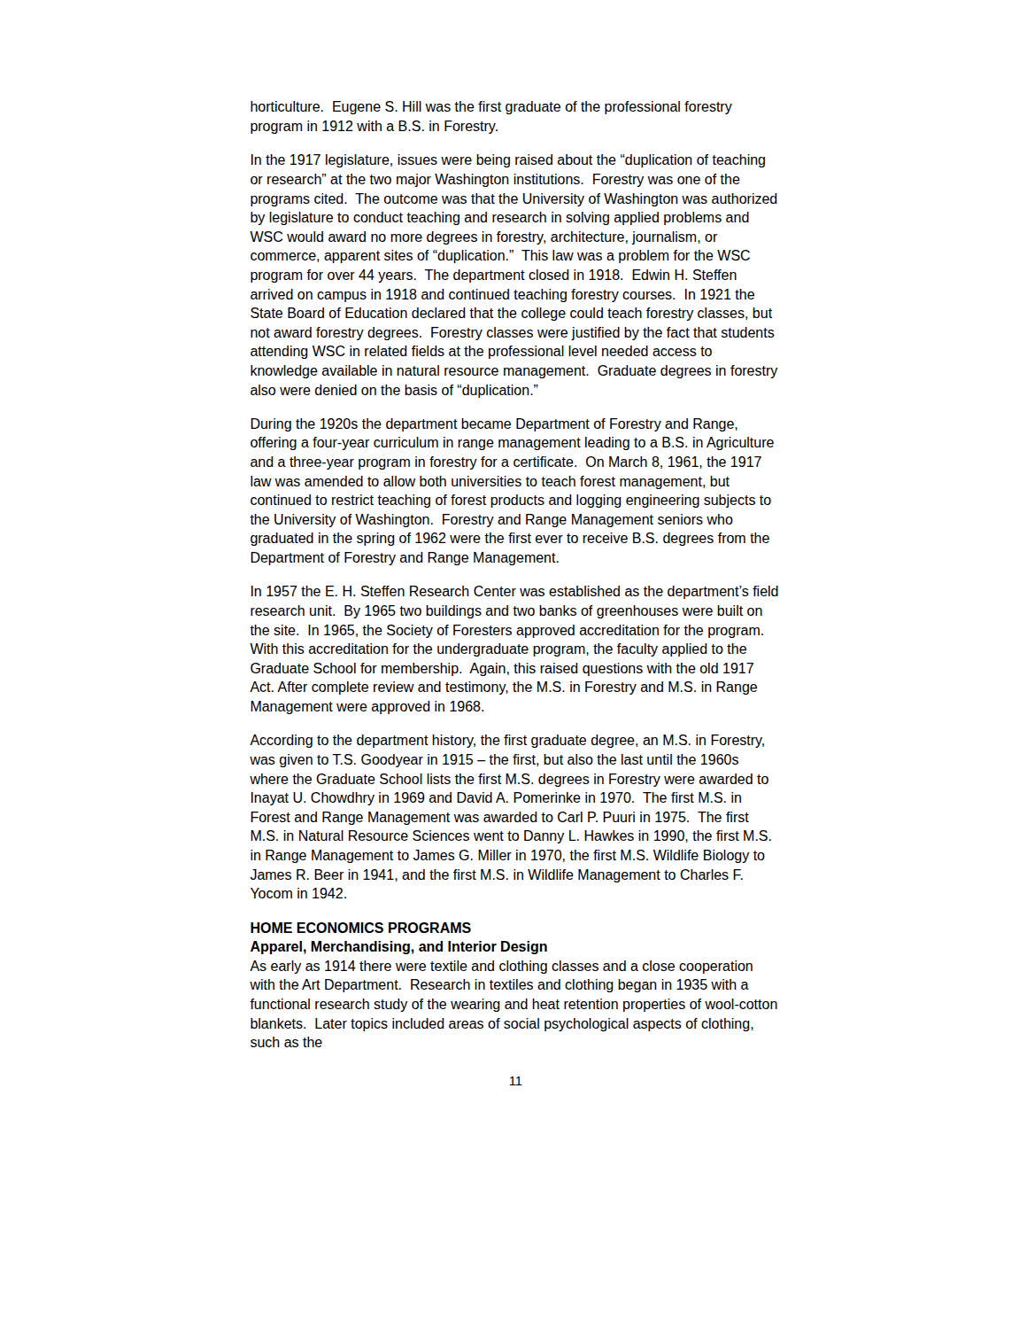horticulture. Eugene S. Hill was the first graduate of the professional forestry program in 1912 with a B.S. in Forestry.
In the 1917 legislature, issues were being raised about the “duplication of teaching or research” at the two major Washington institutions. Forestry was one of the programs cited. The outcome was that the University of Washington was authorized by legislature to conduct teaching and research in solving applied problems and WSC would award no more degrees in forestry, architecture, journalism, or commerce, apparent sites of “duplication.” This law was a problem for the WSC program for over 44 years. The department closed in 1918. Edwin H. Steffen arrived on campus in 1918 and continued teaching forestry courses. In 1921 the State Board of Education declared that the college could teach forestry classes, but not award forestry degrees. Forestry classes were justified by the fact that students attending WSC in related fields at the professional level needed access to knowledge available in natural resource management. Graduate degrees in forestry also were denied on the basis of “duplication.”
During the 1920s the department became Department of Forestry and Range, offering a four-year curriculum in range management leading to a B.S. in Agriculture and a three-year program in forestry for a certificate. On March 8, 1961, the 1917 law was amended to allow both universities to teach forest management, but continued to restrict teaching of forest products and logging engineering subjects to the University of Washington. Forestry and Range Management seniors who graduated in the spring of 1962 were the first ever to receive B.S. degrees from the Department of Forestry and Range Management.
In 1957 the E. H. Steffen Research Center was established as the department’s field research unit. By 1965 two buildings and two banks of greenhouses were built on the site. In 1965, the Society of Foresters approved accreditation for the program. With this accreditation for the undergraduate program, the faculty applied to the Graduate School for membership. Again, this raised questions with the old 1917 Act. After complete review and testimony, the M.S. in Forestry and M.S. in Range Management were approved in 1968.
According to the department history, the first graduate degree, an M.S. in Forestry, was given to T.S. Goodyear in 1915 – the first, but also the last until the 1960s where the Graduate School lists the first M.S. degrees in Forestry were awarded to Inayat U. Chowdhry in 1969 and David A. Pomerinke in 1970. The first M.S. in Forest and Range Management was awarded to Carl P. Puuri in 1975. The first M.S. in Natural Resource Sciences went to Danny L. Hawkes in 1990, the first M.S. in Range Management to James G. Miller in 1970, the first M.S. Wildlife Biology to James R. Beer in 1941, and the first M.S. in Wildlife Management to Charles F. Yocom in 1942.
Home Economics Programs
Apparel, Merchandising, and Interior Design
As early as 1914 there were textile and clothing classes and a close cooperation with the Art Department. Research in textiles and clothing began in 1935 with a functional research study of the wearing and heat retention properties of wool-cotton blankets. Later topics included areas of social psychological aspects of clothing, such as the
11